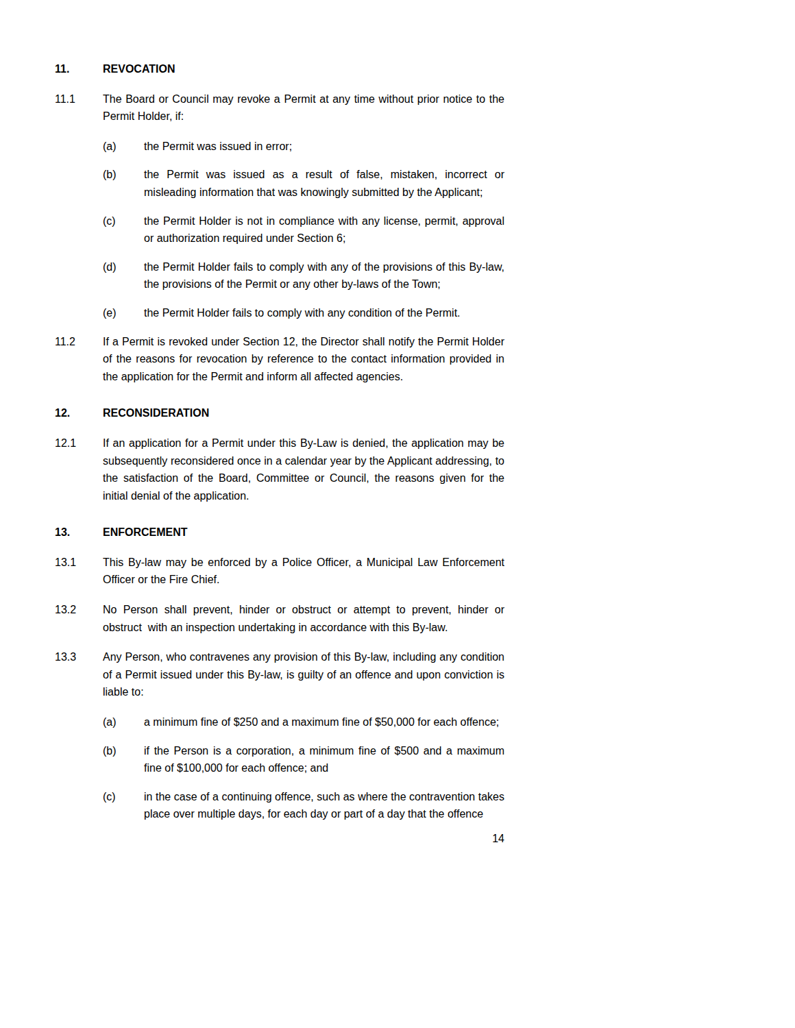11. REVOCATION
11.1 The Board or Council may revoke a Permit at any time without prior notice to the Permit Holder, if:
(a) the Permit was issued in error;
(b) the Permit was issued as a result of false, mistaken, incorrect or misleading information that was knowingly submitted by the Applicant;
(c) the Permit Holder is not in compliance with any license, permit, approval or authorization required under Section 6;
(d) the Permit Holder fails to comply with any of the provisions of this By-law, the provisions of the Permit or any other by-laws of the Town;
(e) the Permit Holder fails to comply with any condition of the Permit.
11.2 If a Permit is revoked under Section 12, the Director shall notify the Permit Holder of the reasons for revocation by reference to the contact information provided in the application for the Permit and inform all affected agencies.
12. RECONSIDERATION
12.1 If an application for a Permit under this By-Law is denied, the application may be subsequently reconsidered once in a calendar year by the Applicant addressing, to the satisfaction of the Board, Committee or Council, the reasons given for the initial denial of the application.
13. ENFORCEMENT
13.1 This By-law may be enforced by a Police Officer, a Municipal Law Enforcement Officer or the Fire Chief.
13.2 No Person shall prevent, hinder or obstruct or attempt to prevent, hinder or obstruct with an inspection undertaking in accordance with this By-law.
13.3 Any Person, who contravenes any provision of this By-law, including any condition of a Permit issued under this By-law, is guilty of an offence and upon conviction is liable to:
(a) a minimum fine of $250 and a maximum fine of $50,000 for each offence;
(b) if the Person is a corporation, a minimum fine of $500 and a maximum fine of $100,000 for each offence; and
(c) in the case of a continuing offence, such as where the contravention takes place over multiple days, for each day or part of a day that the offence
14